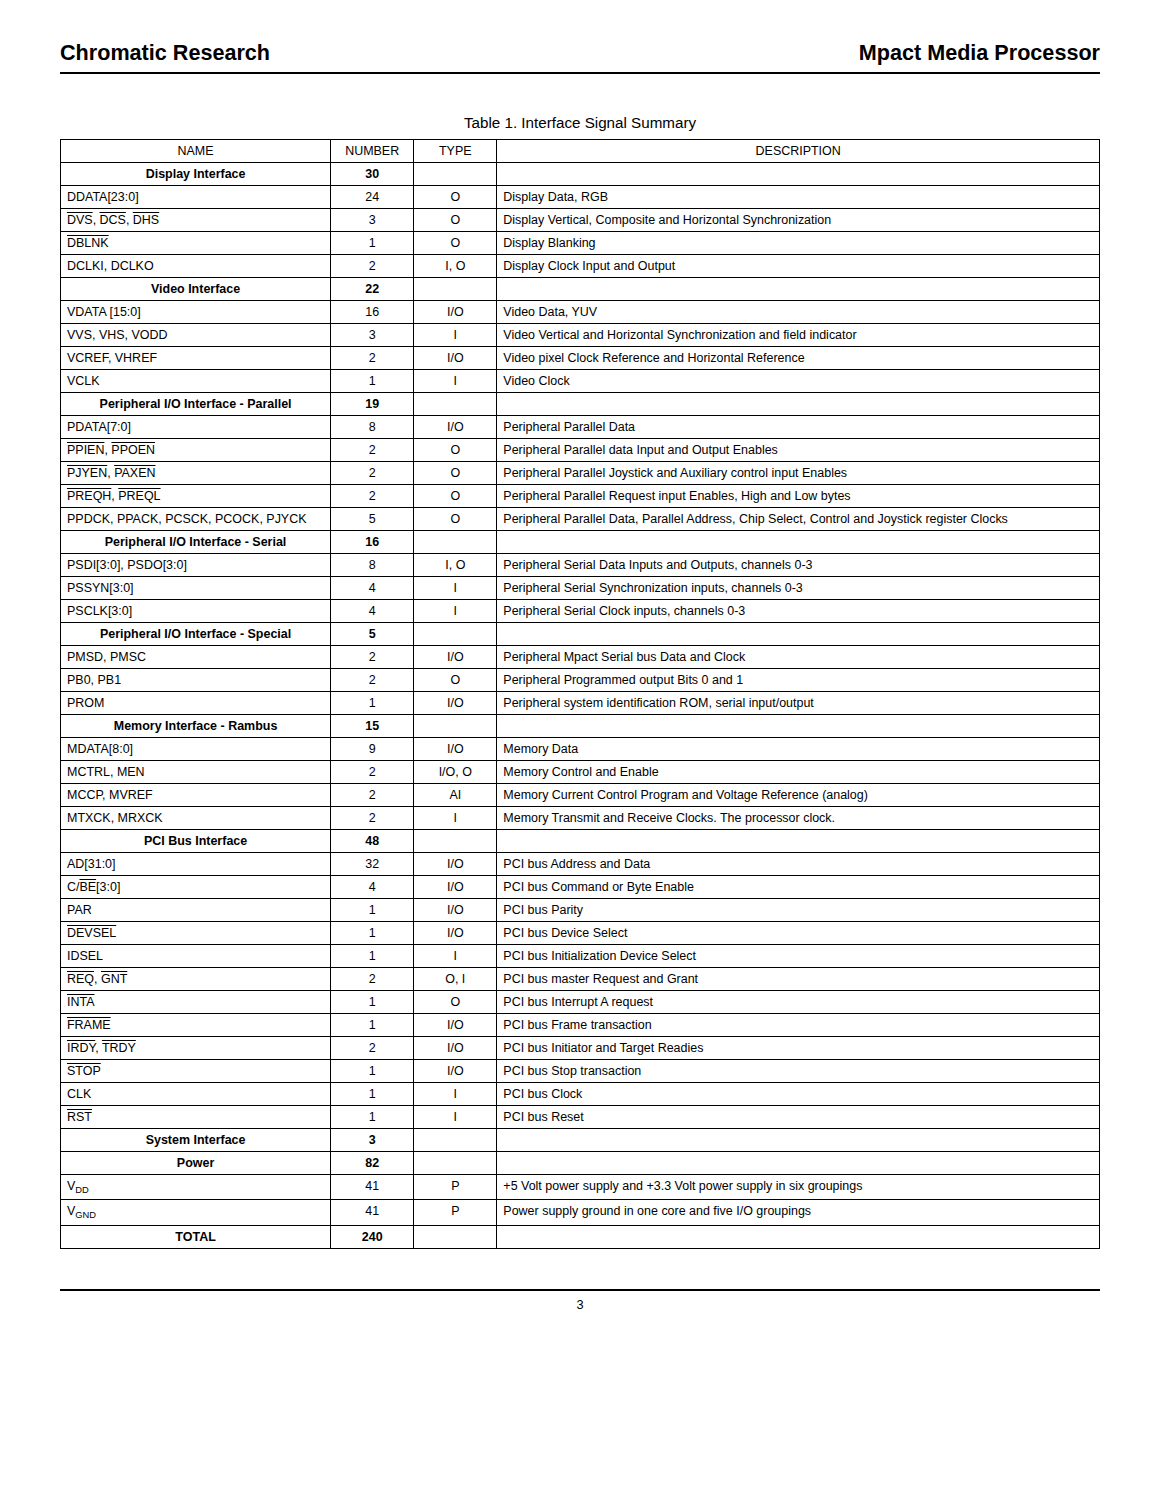Chromatic Research Mpact Media Processor
Table 1. Interface Signal Summary
| NAME | NUMBER | TYPE | DESCRIPTION |
| --- | --- | --- | --- |
| Display Interface | 30 | | |
| DDATA[23:0] | 24 | O | Display Data, RGB |
| DVS , DCS , DHS | 3 | O | Display Vertical, Composite and Horizontal Synchronization |
| DBLNK | 1 | O | Display Blanking |
| DCLKI, DCLKO | 2 | I, O | Display Clock Input and Output |
| Video Interface | 22 | | |
| VDATA [15:0] | 16 | I/O | Video Data, YUV |
| VVS, VHS, VODD | 3 | I | Video Vertical and Horizontal Synchronization and field indicator |
| VCREF, VHREF | 2 | I/O | Video pixel Clock Reference and Horizontal Reference |
| VCLK | 1 | I | Video Clock |
| Peripheral I/O Interface - Parallel | 19 | | |
| PDATA[7:0] | 8 | I/O | Peripheral Parallel Data |
| PPIEN , PPOEN | 2 | O | Peripheral Parallel data Input and Output Enables |
| PJYEN , PAXEN | 2 | O | Peripheral Parallel Joystick and Auxiliary control input Enables |
| PREQH , PREQL | 2 | O | Peripheral Parallel Request input Enables, High and Low bytes |
| PPDCK, PPACK, PCSCK, PCOCK, PJYCK | 5 | O | Peripheral Parallel Data, Parallel Address, Chip Select, Control and Joystick register Clocks |
| Peripheral I/O Interface - Serial | 16 | | |
| PSDI[3:0], PSDO[3:0] | 8 | I, O | Peripheral Serial Data Inputs and Outputs, channels 0-3 |
| PSSYN[3:0] | 4 | I | Peripheral Serial Synchronization inputs, channels 0-3 |
| PSCLK[3:0] | 4 | I | Peripheral Serial Clock inputs, channels 0-3 |
| Peripheral I/O Interface - Special | 5 | | |
| PMSD, PMSC | 2 | I/O | Peripheral Mpact Serial bus Data and Clock |
| PB0, PB1 | 2 | O | Peripheral Programmed output Bits 0 and 1 |
| PROM | 1 | I/O | Peripheral system identification ROM, serial input/output |
| Memory Interface - Rambus | 15 | | |
| MDATA[8:0] | 9 | I/O | Memory Data |
| MCTRL, MEN | 2 | I/O, O | Memory Control and Enable |
| MCCP, MVREF | 2 | AI | Memory Current Control Program and Voltage Reference (analog) |
| MTXCK, MRXCK | 2 | I | Memory Transmit and Receive Clocks. The processor clock. |
| PCI Bus Interface | 48 | | |
| AD[31:0] | 32 | I/O | PCI bus Address and Data |
| C/ BE [3:0] | 4 | I/O | PCI bus Command or Byte Enable |
| PAR | 1 | I/O | PCI bus Parity |
| DEVSEL | 1 | I/O | PCI bus Device Select |
| IDSEL | 1 | I | PCI bus Initialization Device Select |
| REQ , GNT | 2 | O, I | PCI bus master Request and Grant |
| INTA | 1 | O | PCI bus Interrupt A request |
| FRAME | 1 | I/O | PCI bus Frame transaction |
| IRDY , TRDY | 2 | I/O | PCI bus Initiator and Target Readies |
| STOP | 1 | I/O | PCI bus Stop transaction |
| CLK | 1 | I | PCI bus Clock |
| RST | 1 | I | PCI bus Reset |
| System Interface | 3 | | |
| Power | 82 | | |
| V DD | 41 | P | +5 Volt power supply and +3.3 Volt power supply in six groupings |
| V GND | 41 | P | Power supply ground in one core and five I/O groupings |
| TOTAL | 240 | | |
3